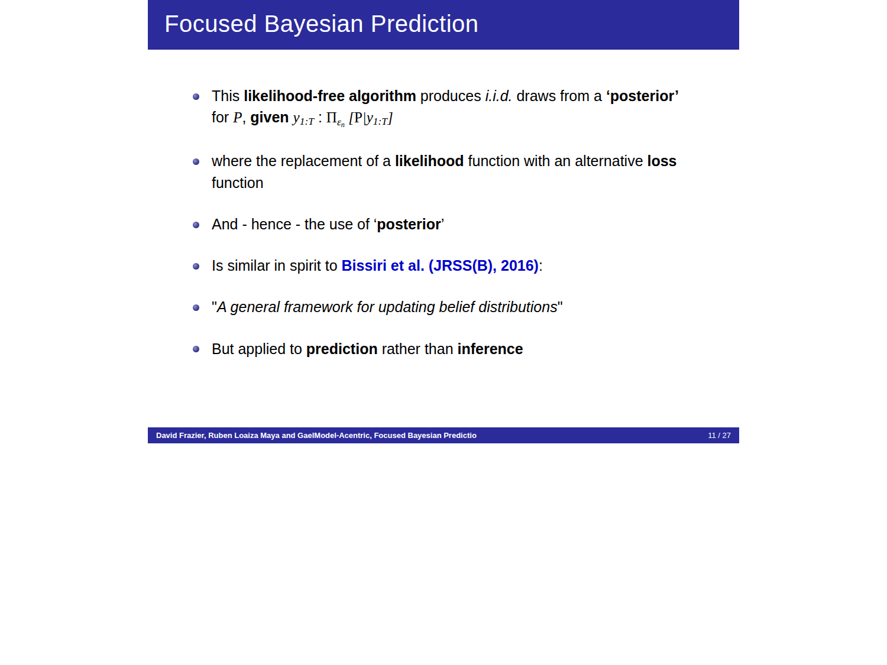Focused Bayesian Prediction
This likelihood-free algorithm produces i.i.d. draws from a ‘posterior’ for P, given y1:T : Πεn [P|y1:T]
where the replacement of a likelihood function with an alternative loss function
And - hence - the use of ‘posterior’
Is similar in spirit to Bissiri et al. (JRSS(B), 2016):
"A general framework for updating belief distributions"
But applied to prediction rather than inference
David Frazier, Ruben Loaiza Maya and GaelModel-Acentric, Focused Bayesian Predictio 11 / 27